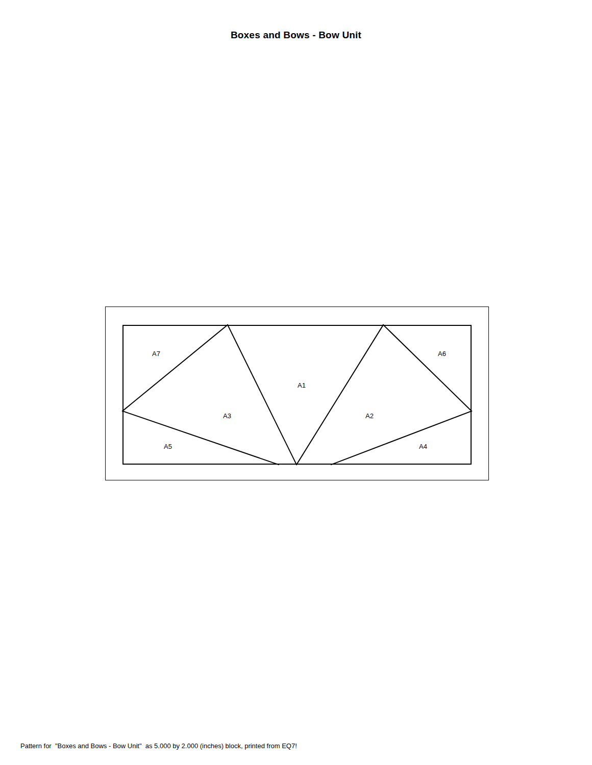Boxes and Bows - Bow Unit
A7 A6 A1 A3 A2 A5 A4
Pattern for "Boxes and Bows - Bow Unit" as 5.000 by 2.000 (inches) block, printed from EQ7!